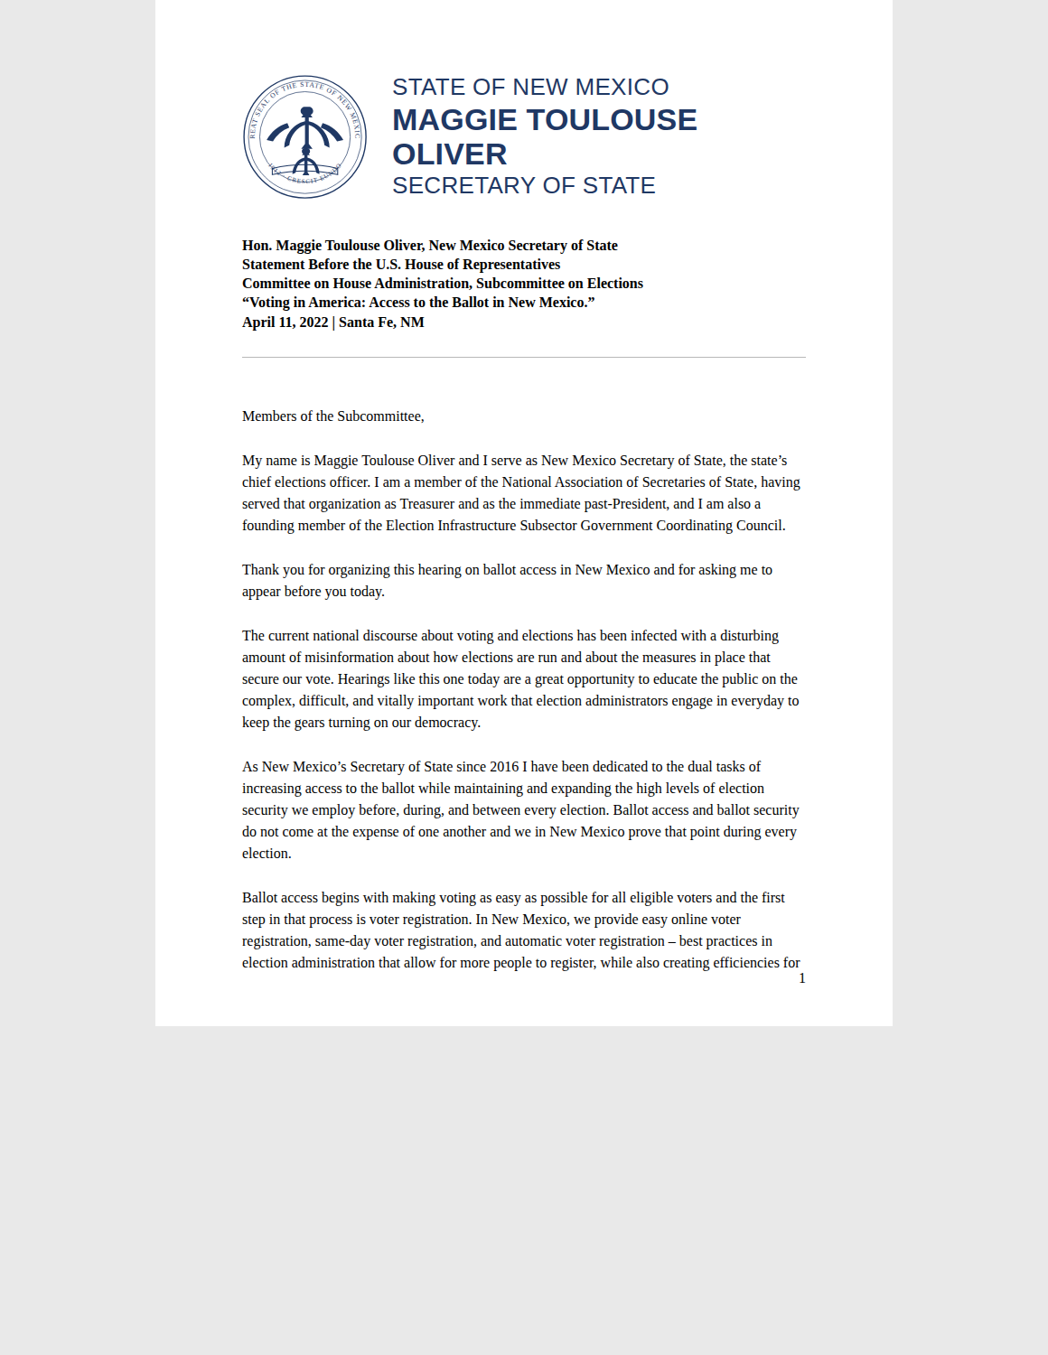GREAT SEAL OF THE STATE OF NEW MEXICO 1912 · CRESCIT EUNDO
STATE OF NEW MEXICO
MAGGIE TOULOUSE OLIVER
SECRETARY OF STATE
Hon. Maggie Toulouse Oliver, New Mexico Secretary of State
Statement Before the U.S. House of Representatives
Committee on House Administration, Subcommittee on Elections
“Voting in America: Access to the Ballot in New Mexico.”
April 11, 2022 | Santa Fe, NM
Members of the Subcommittee,
My name is Maggie Toulouse Oliver and I serve as New Mexico Secretary of State, the state’s chief elections officer. I am a member of the National Association of Secretaries of State, having served that organization as Treasurer and as the immediate past-President, and I am also a founding member of the Election Infrastructure Subsector Government Coordinating Council.
Thank you for organizing this hearing on ballot access in New Mexico and for asking me to appear before you today.
The current national discourse about voting and elections has been infected with a disturbing amount of misinformation about how elections are run and about the measures in place that secure our vote. Hearings like this one today are a great opportunity to educate the public on the complex, difficult, and vitally important work that election administrators engage in everyday to keep the gears turning on our democracy.
As New Mexico’s Secretary of State since 2016 I have been dedicated to the dual tasks of increasing access to the ballot while maintaining and expanding the high levels of election security we employ before, during, and between every election. Ballot access and ballot security do not come at the expense of one another and we in New Mexico prove that point during every election.
Ballot access begins with making voting as easy as possible for all eligible voters and the first step in that process is voter registration. In New Mexico, we provide easy online voter registration, same-day voter registration, and automatic voter registration – best practices in election administration that allow for more people to register, while also creating efficiencies for
1